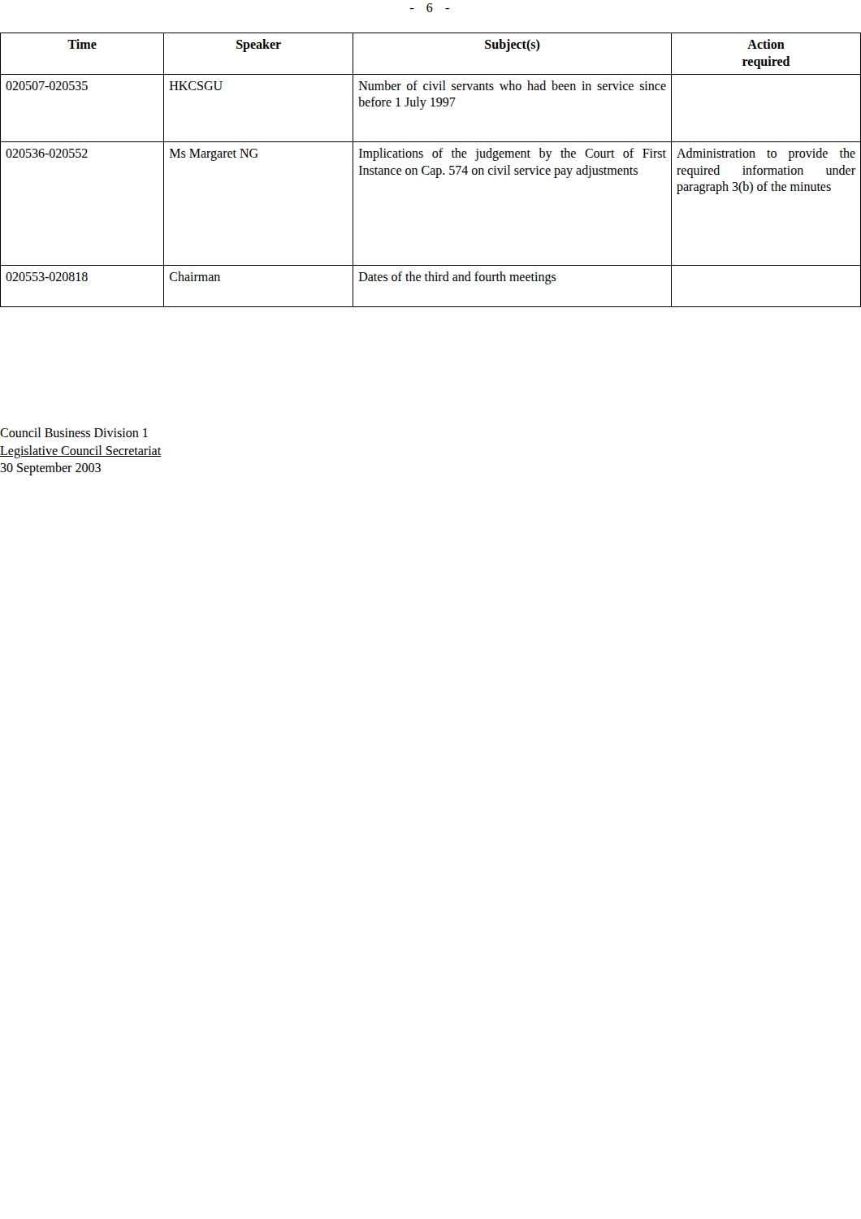- 6 -
| Time | Speaker | Subject(s) | Action required |
| --- | --- | --- | --- |
| 020507-020535 | HKCSGU | Number of civil servants who had been in service since before 1 July 1997 | |
| 020536-020552 | Ms Margaret NG | Implications of the judgement by the Court of First Instance on Cap. 574 on civil service pay adjustments | Administration to provide the required information under paragraph 3(b) of the minutes |
| 020553-020818 | Chairman | Dates of the third and fourth meetings | |
Council Business Division 1
Legislative Council Secretariat
30 September 2003